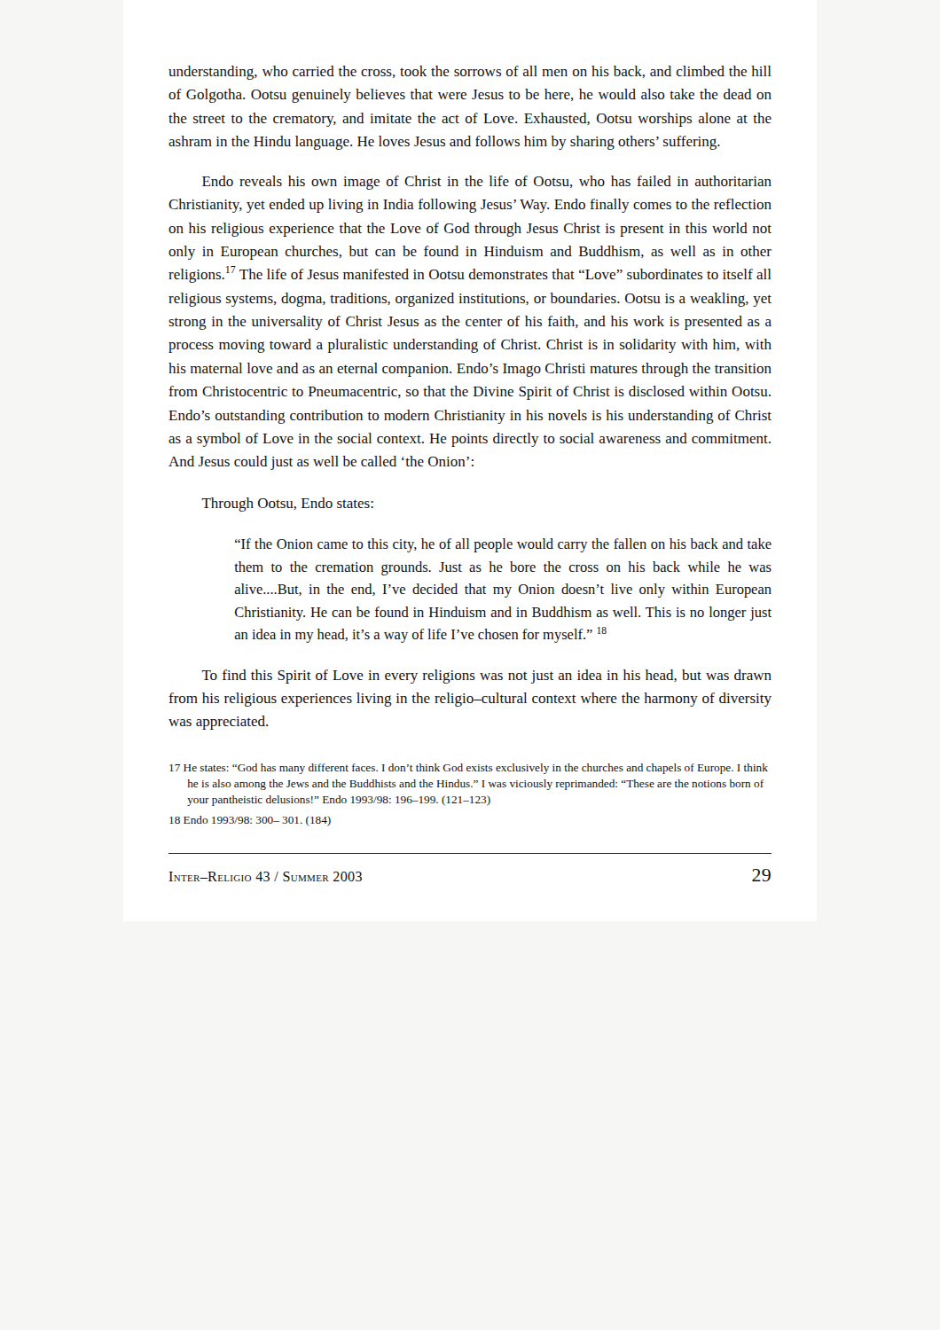understanding, who carried the cross, took the sorrows of all men on his back, and climbed the hill of Golgotha. Ootsu genuinely believes that were Jesus to be here, he would also take the dead on the street to the crematory, and imitate the act of Love. Exhausted, Ootsu worships alone at the ashram in the Hindu language. He loves Jesus and follows him by sharing others’ suffering.
Endo reveals his own image of Christ in the life of Ootsu, who has failed in authoritarian Christianity, yet ended up living in India following Jesus’ Way. Endo finally comes to the reflection on his religious experience that the Love of God through Jesus Christ is present in this world not only in European churches, but can be found in Hinduism and Buddhism, as well as in other religions.17 The life of Jesus manifested in Ootsu demonstrates that “Love” subordinates to itself all religious systems, dogma, traditions, organized institutions, or boundaries. Ootsu is a weakling, yet strong in the universality of Christ Jesus as the center of his faith, and his work is presented as a process moving toward a pluralistic understanding of Christ. Christ is in solidarity with him, with his maternal love and as an eternal companion. Endo’s Imago Christi matures through the transition from Christocentric to Pneumacentric, so that the Divine Spirit of Christ is disclosed within Ootsu. Endo’s outstanding contribution to modern Christianity in his novels is his understanding of Christ as a symbol of Love in the social context. He points directly to social awareness and commitment. And Jesus could just as well be called ‘the Onion’:
Through Ootsu, Endo states:
“If the Onion came to this city, he of all people would carry the fallen on his back and take them to the cremation grounds. Just as he bore the cross on his back while he was alive....But, in the end, I’ve decided that my Onion doesn’t live only within European Christianity. He can be found in Hinduism and in Buddhism as well. This is no longer just an idea in my head, it’s a way of life I’ve chosen for myself.” 18
To find this Spirit of Love in every religions was not just an idea in his head, but was drawn from his religious experiences living in the religio–cultural context where the harmony of diversity was appreciated.
17 He states: “God has many different faces. I don’t think God exists exclusively in the churches and chapels of Europe. I think he is also among the Jews and the Buddhists and the Hindus.” I was viciously reprimanded: “These are the notions born of your pantheistic delusions!” Endo 1993/98: 196–199. (121–123)
18 Endo 1993/98: 300– 301. (184)
Inter–Religio 43 / Summer 2003 29